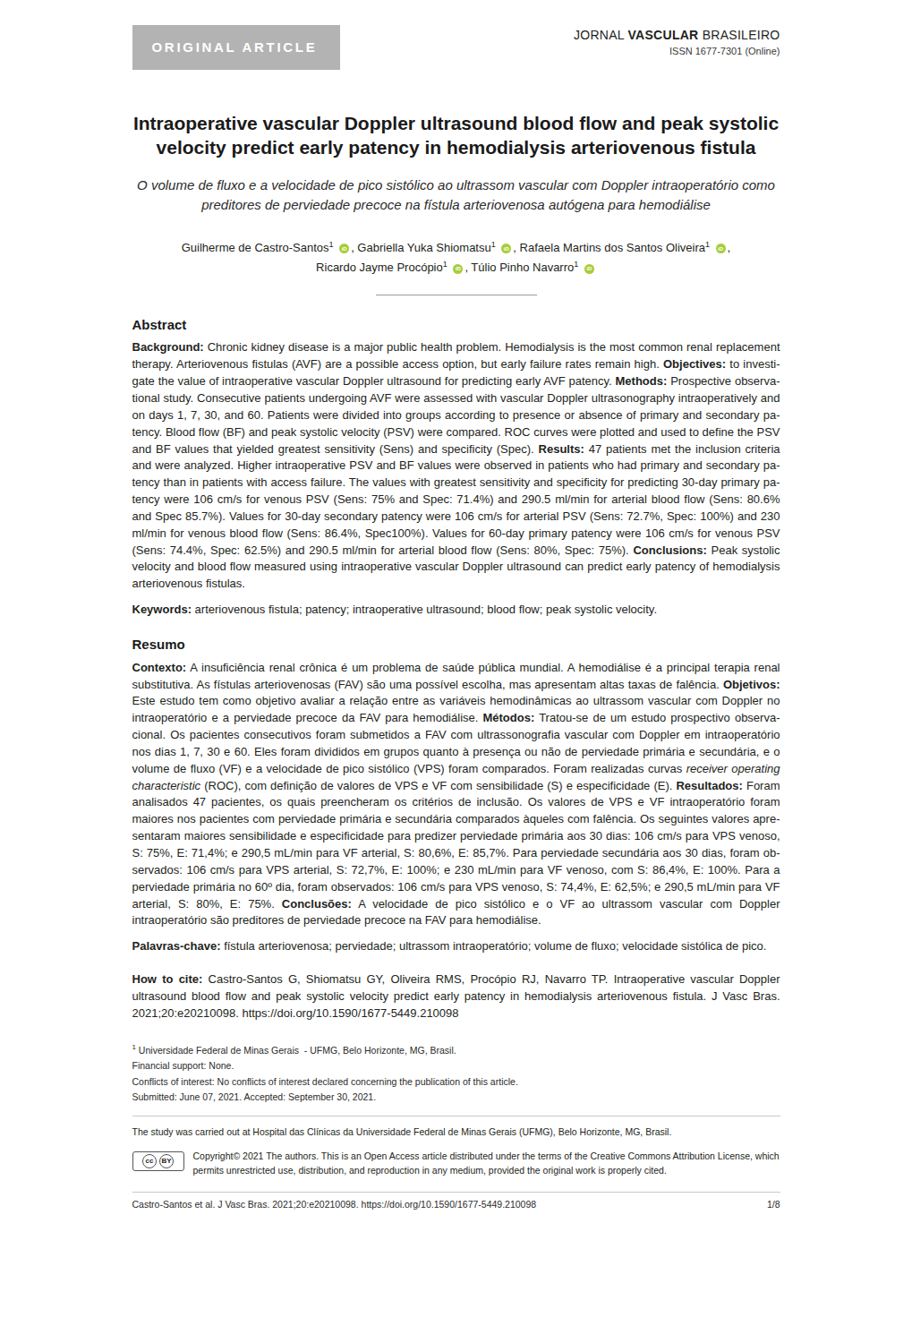Original Article
JORNAL VASCULAR BRASILEIRO
ISSN 1677-7301 (Online)
Intraoperative vascular Doppler ultrasound blood flow and peak systolic velocity predict early patency in hemodialysis arteriovenous fistula
O volume de fluxo e a velocidade de pico sistólico ao ultrassom vascular com Doppler intraoperatório como preditores de perviedade precoce na fístula arteriovenosa autógena para hemodiálise
Guilherme de Castro-Santos1 , Gabriella Yuka Shiomatsu1 , Rafaela Martins dos Santos Oliveira1 ,
Ricardo Jayme Procópio1 , Túlio Pinho Navarro1
Abstract
Background: Chronic kidney disease is a major public health problem. Hemodialysis is the most common renal replacement therapy. Arteriovenous fistulas (AVF) are a possible access option, but early failure rates remain high. Objectives: to investigate the value of intraoperative vascular Doppler ultrasound for predicting early AVF patency. Methods: Prospective observational study. Consecutive patients undergoing AVF were assessed with vascular Doppler ultrasonography intraoperatively and on days 1, 7, 30, and 60. Patients were divided into groups according to presence or absence of primary and secondary patency. Blood flow (BF) and peak systolic velocity (PSV) were compared. ROC curves were plotted and used to define the PSV and BF values that yielded greatest sensitivity (Sens) and specificity (Spec). Results: 47 patients met the inclusion criteria and were analyzed. Higher intraoperative PSV and BF values were observed in patients who had primary and secondary patency than in patients with access failure. The values with greatest sensitivity and specificity for predicting 30-day primary patency were 106 cm/s for venous PSV (Sens: 75% and Spec: 71.4%) and 290.5 ml/min for arterial blood flow (Sens: 80.6% and Spec 85.7%). Values for 30-day secondary patency were 106 cm/s for arterial PSV (Sens: 72.7%, Spec: 100%) and 230 ml/min for venous blood flow (Sens: 86.4%, Spec100%). Values for 60-day primary patency were 106 cm/s for venous PSV (Sens: 74.4%, Spec: 62.5%) and 290.5 ml/min for arterial blood flow (Sens: 80%, Spec: 75%). Conclusions: Peak systolic velocity and blood flow measured using intraoperative vascular Doppler ultrasound can predict early patency of hemodialysis arteriovenous fistulas.
Keywords: arteriovenous fistula; patency; intraoperative ultrasound; blood flow; peak systolic velocity.
Resumo
Contexto: A insuficiência renal crônica é um problema de saúde pública mundial. A hemodiálise é a principal terapia renal substitutiva. As fístulas arteriovenosas (FAV) são uma possível escolha, mas apresentam altas taxas de falência. Objetivos: Este estudo tem como objetivo avaliar a relação entre as variáveis hemodinâmicas ao ultrassom vascular com Doppler no intraoperatório e a perviedade precoce da FAV para hemodiálise. Métodos: Tratou-se de um estudo prospectivo observacional. Os pacientes consecutivos foram submetidos a FAV com ultrassonografia vascular com Doppler em intraoperatório nos dias 1, 7, 30 e 60. Eles foram divididos em grupos quanto à presença ou não de perviedade primária e secundária, e o volume de fluxo (VF) e a velocidade de pico sistólico (VPS) foram comparados. Foram realizadas curvas receiver operating characteristic (ROC), com definição de valores de VPS e VF com sensibilidade (S) e especificidade (E). Resultados: Foram analisados 47 pacientes, os quais preencheram os critérios de inclusão. Os valores de VPS e VF intraoperatório foram maiores nos pacientes com perviedade primária e secundária comparados àqueles com falência. Os seguintes valores apresentaram maiores sensibilidade e especificidade para predizer perviedade primária aos 30 dias: 106 cm/s para VPS venoso, S: 75%, E: 71,4%; e 290,5 mL/min para VF arterial, S: 80,6%, E: 85,7%. Para perviedade secundária aos 30 dias, foram observados: 106 cm/s para VPS arterial, S: 72,7%, E: 100%; e 230 mL/min para VF venoso, com S: 86,4%, E: 100%. Para a perviedade primária no 60º dia, foram observados: 106 cm/s para VPS venoso, S: 74,4%, E: 62,5%; e 290,5 mL/min para VF arterial, S: 80%, E: 75%. Conclusões: A velocidade de pico sistólico e o VF ao ultrassom vascular com Doppler intraoperatório são preditores de perviedade precoce na FAV para hemodiálise.
Palavras-chave: fístula arteriovenosa; perviedade; ultrassom intraoperatório; volume de fluxo; velocidade sistólica de pico.
How to cite: Castro-Santos G, Shiomatsu GY, Oliveira RMS, Procópio RJ, Navarro TP. Intraoperative vascular Doppler ultrasound blood flow and peak systolic velocity predict early patency in hemodialysis arteriovenous fistula. J Vasc Bras. 2021;20:e20210098. https://doi.org/10.1590/1677-5449.210098
1 Universidade Federal de Minas Gerais - UFMG, Belo Horizonte, MG, Brasil.
Financial support: None.
Conflicts of interest: No conflicts of interest declared concerning the publication of this article.
Submitted: June 07, 2021. Accepted: September 30, 2021.
The study was carried out at Hospital das Clínicas da Universidade Federal de Minas Gerais (UFMG), Belo Horizonte, MG, Brasil.
cc BY
Copyright© 2021 The authors. This is an Open Access article distributed under the terms of the Creative Commons Attribution License, which permits unrestricted use, distribution, and reproduction in any medium, provided the original work is properly cited.
Castro-Santos et al. J Vasc Bras. 2021;20:e20210098. https://doi.org/10.1590/1677-5449.210098
1/8